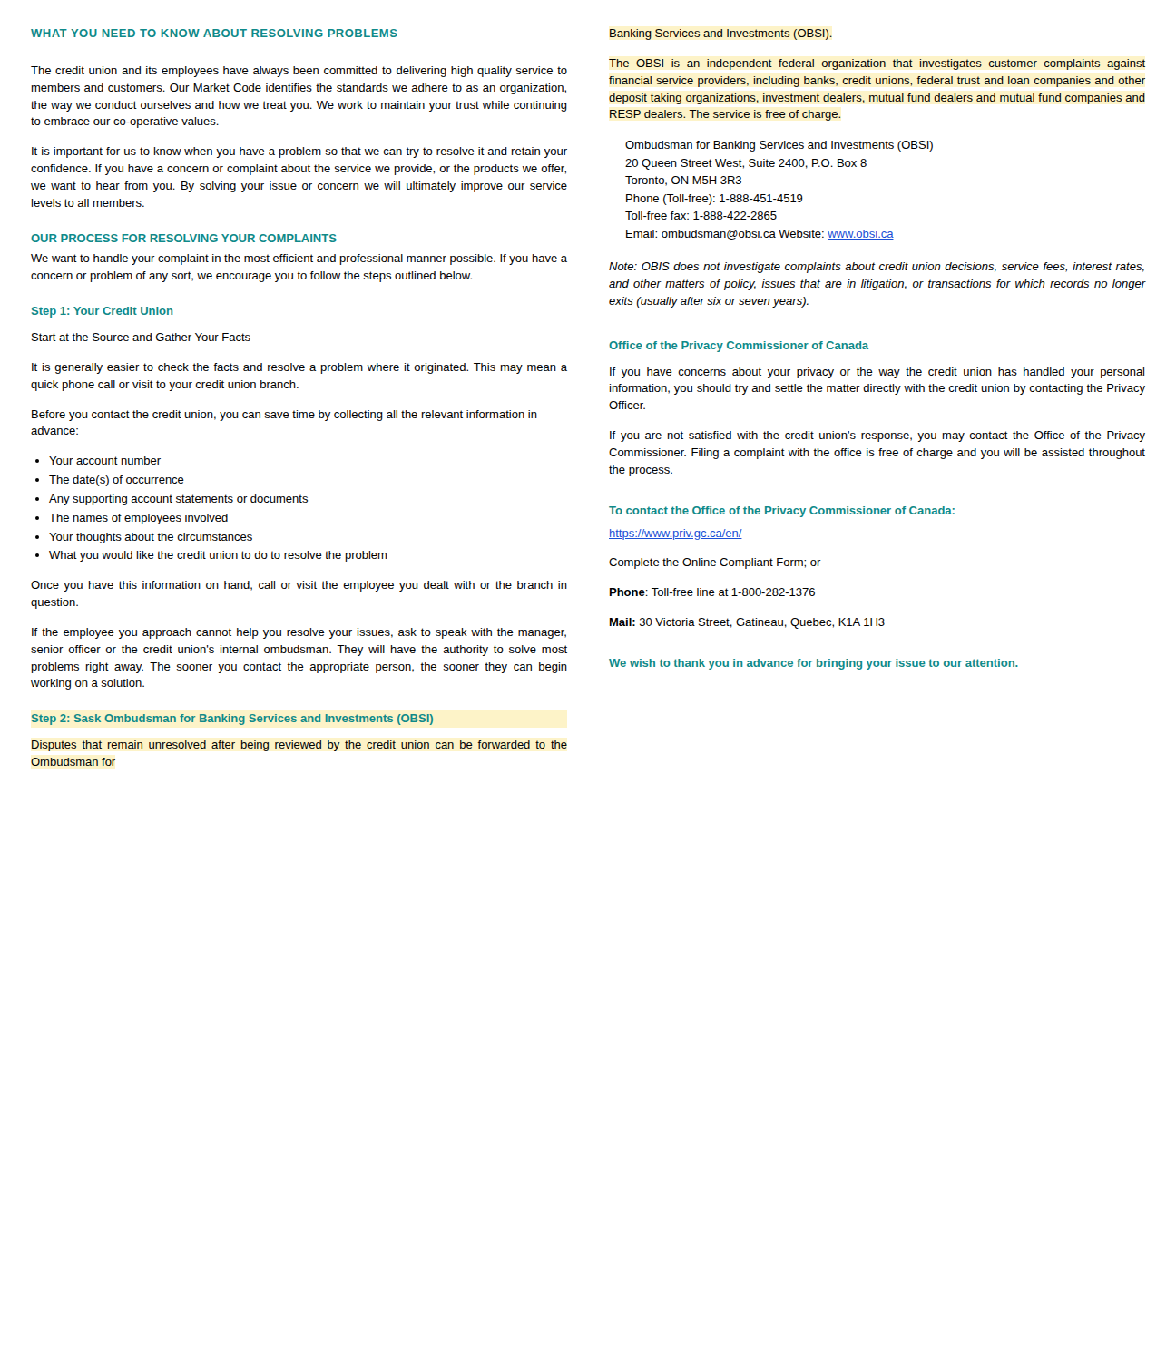WHAT YOU NEED TO KNOW ABOUT RESOLVING PROBLEMS
The credit union and its employees have always been committed to delivering high quality service to members and customers. Our Market Code identifies the standards we adhere to as an organization, the way we conduct ourselves and how we treat you. We work to maintain your trust while continuing to embrace our co-operative values.
It is important for us to know when you have a problem so that we can try to resolve it and retain your confidence. If you have a concern or complaint about the service we provide, or the products we offer, we want to hear from you. By solving your issue or concern we will ultimately improve our service levels to all members.
OUR PROCESS FOR RESOLVING YOUR COMPLAINTS
We want to handle your complaint in the most efficient and professional manner possible. If you have a concern or problem of any sort, we encourage you to follow the steps outlined below.
Step 1: Your Credit Union
Start at the Source and Gather Your Facts
It is generally easier to check the facts and resolve a problem where it originated. This may mean a quick phone call or visit to your credit union branch.
Before you contact the credit union, you can save time by collecting all the relevant information in advance:
Your account number
The date(s) of occurrence
Any supporting account statements or documents
The names of employees involved
Your thoughts about the circumstances
What you would like the credit union to do to resolve the problem
Once you have this information on hand, call or visit the employee you dealt with or the branch in question.
If the employee you approach cannot help you resolve your issues, ask to speak with the manager, senior officer or the credit union's internal ombudsman. They will have the authority to solve most problems right away. The sooner you contact the appropriate person, the sooner they can begin working on a solution.
Step 2: Sask Ombudsman for Banking Services and Investments (OBSI)
Disputes that remain unresolved after being reviewed by the credit union can be forwarded to the Ombudsman for
Banking Services and Investments (OBSI).
The OBSI is an independent federal organization that investigates customer complaints against financial service providers, including banks, credit unions, federal trust and loan companies and other deposit taking organizations, investment dealers, mutual fund dealers and mutual fund companies and RESP dealers. The service is free of charge.
Ombudsman for Banking Services and Investments (OBSI)
20 Queen Street West, Suite 2400, P.O. Box 8
Toronto, ON M5H 3R3
Phone (Toll-free): 1-888-451-4519
Toll-free fax: 1-888-422-2865
Email: ombudsman@obsi.ca Website: www.obsi.ca
Note: OBIS does not investigate complaints about credit union decisions, service fees, interest rates, and other matters of policy, issues that are in litigation, or transactions for which records no longer exits (usually after six or seven years).
Office of the Privacy Commissioner of Canada
If you have concerns about your privacy or the way the credit union has handled your personal information, you should try and settle the matter directly with the credit union by contacting the Privacy Officer.
If you are not satisfied with the credit union's response, you may contact the Office of the Privacy Commissioner. Filing a complaint with the office is free of charge and you will be assisted throughout the process.
To contact the Office of the Privacy Commissioner of Canada:
https://www.priv.gc.ca/en/
Complete the Online Compliant Form; or
Phone: Toll-free line at 1-800-282-1376
Mail: 30 Victoria Street, Gatineau, Quebec, K1A 1H3
We wish to thank you in advance for bringing your issue to our attention.